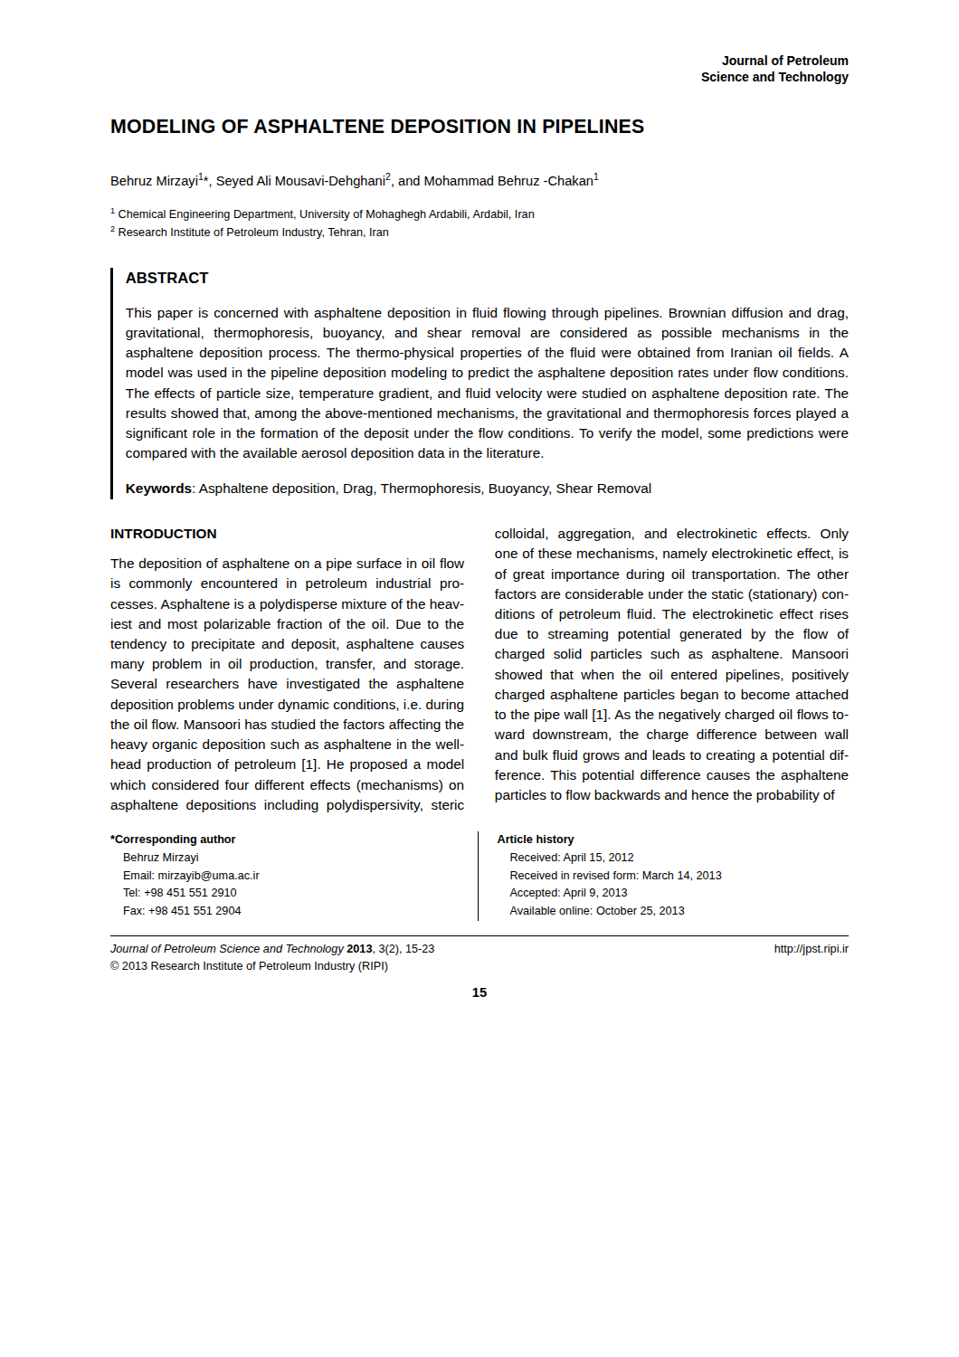Journal of Petroleum
Science and Technology
MODELING OF ASPHALTENE DEPOSITION IN PIPELINES
Behruz Mirzayi1*, Seyed Ali Mousavi-Dehghani2, and Mohammad Behruz -Chakan1
1 Chemical Engineering Department, University of Mohaghegh Ardabili, Ardabil, Iran
2 Research Institute of Petroleum Industry, Tehran, Iran
ABSTRACT
This paper is concerned with asphaltene deposition in fluid flowing through pipelines. Brownian diffusion and drag, gravitational, thermophoresis, buoyancy, and shear removal are considered as possible mechanisms in the asphaltene deposition process. The thermo-physical properties of the fluid were obtained from Iranian oil fields. A model was used in the pipeline deposition modeling to predict the asphaltene deposition rates under flow conditions. The effects of particle size, temperature gradient, and fluid velocity were studied on asphaltene deposition rate. The results showed that, among the above-mentioned mechanisms, the gravitational and thermophoresis forces played a significant role in the formation of the deposit under the flow conditions. To verify the model, some predictions were compared with the available aerosol deposition data in the literature.
Keywords: Asphaltene deposition, Drag, Thermophoresis, Buoyancy, Shear Removal
INTRODUCTION
The deposition of asphaltene on a pipe surface in oil flow is commonly encountered in petroleum industrial processes. Asphaltene is a polydisperse mixture of the heaviest and most polarizable fraction of the oil. Due to the tendency to precipitate and deposit, asphaltene causes many problem in oil production, transfer, and storage. Several researchers have investigated the asphaltene deposition problems under dynamic conditions, i.e. during the oil flow. Mansoori has studied the factors affecting the heavy organic deposition such as asphaltene in the well-head production of petroleum [1]. He proposed a model which considered four different effects (mechanisms) on asphaltene depositions including polydispersivity, steric colloidal, aggregation, and electrokinetic effects. Only one of these mechanisms, namely electrokinetic effect, is of great importance during oil transportation. The other factors are considerable under the static (stationary) conditions of petroleum fluid. The electrokinetic effect rises due to streaming potential generated by the flow of charged solid particles such as asphaltene. Mansoori showed that when the oil entered pipelines, positively charged asphaltene particles began to become attached to the pipe wall [1]. As the negatively charged oil flows toward downstream, the charge difference between wall and bulk fluid grows and leads to creating a potential difference. This potential difference causes the asphaltene particles to flow backwards and hence the probability of
*Corresponding author
Behruz Mirzayi
Email: mirzayib@uma.ac.ir
Tel: +98 451 551 2910
Fax: +98 451 551 2904
Article history
Received: April 15, 2012
Received in revised form: March 14, 2013
Accepted: April 9, 2013
Available online: October 25, 2013
Journal of Petroleum Science and Technology 2013, 3(2), 15-23
© 2013 Research Institute of Petroleum Industry (RIPI)
http://jpst.ripi.ir
15